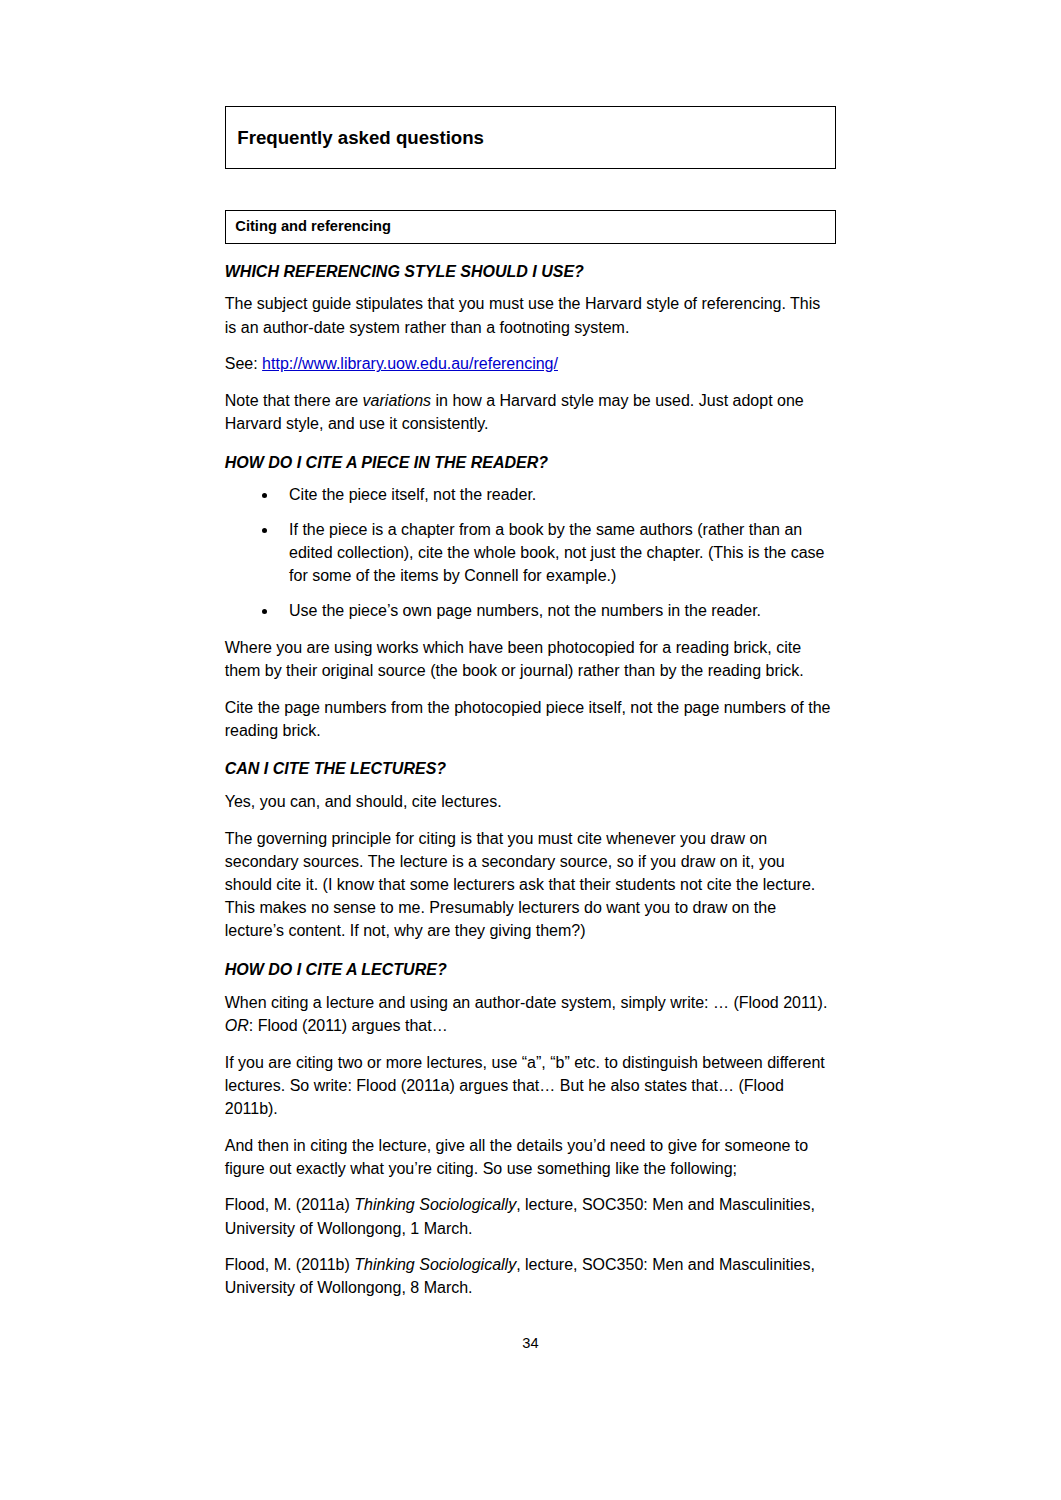Frequently asked questions
Citing and referencing
Which referencing style should I use?
The subject guide stipulates that you must use the Harvard style of referencing. This is an author-date system rather than a footnoting system.
See: http://www.library.uow.edu.au/referencing/
Note that there are variations in how a Harvard style may be used. Just adopt one Harvard style, and use it consistently.
How do I cite a piece in the reader?
Cite the piece itself, not the reader.
If the piece is a chapter from a book by the same authors (rather than an edited collection), cite the whole book, not just the chapter. (This is the case for some of the items by Connell for example.)
Use the piece’s own page numbers, not the numbers in the reader.
Where you are using works which have been photocopied for a reading brick, cite them by their original source (the book or journal) rather than by the reading brick.
Cite the page numbers from the photocopied piece itself, not the page numbers of the reading brick.
Can I cite the lectures?
Yes, you can, and should, cite lectures.
The governing principle for citing is that you must cite whenever you draw on secondary sources. The lecture is a secondary source, so if you draw on it, you should cite it. (I know that some lecturers ask that their students not cite the lecture. This makes no sense to me. Presumably lecturers do want you to draw on the lecture’s content. If not, why are they giving them?)
How do I cite a lecture?
When citing a lecture and using an author-date system, simply write: … (Flood 2011). OR: Flood (2011) argues that…
If you are citing two or more lectures, use “a”, “b” etc. to distinguish between different lectures. So write: Flood (2011a) argues that… But he also states that… (Flood 2011b).
And then in citing the lecture, give all the details you’d need to give for someone to figure out exactly what you’re citing. So use something like the following;
Flood, M. (2011a) Thinking Sociologically, lecture, SOC350: Men and Masculinities, University of Wollongong, 1 March.
Flood, M. (2011b) Thinking Sociologically, lecture, SOC350: Men and Masculinities, University of Wollongong, 8 March.
34